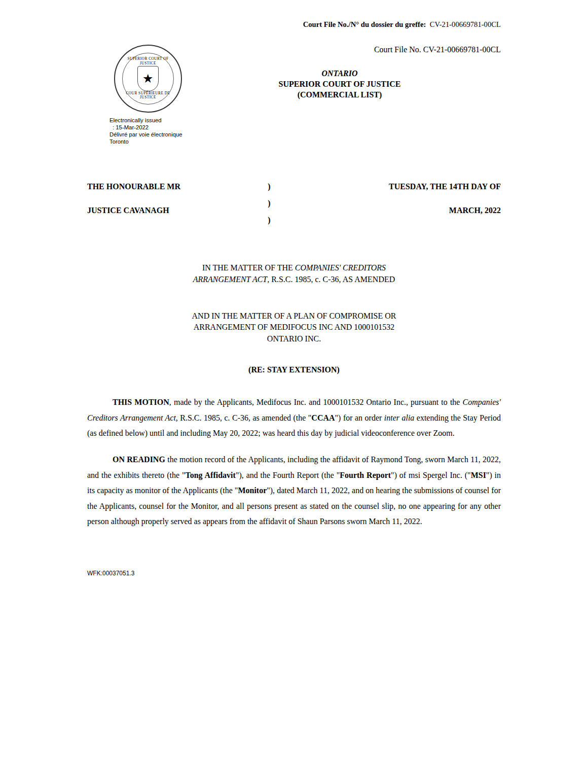Court File No./N° du dossier du greffe: CV-21-00669781-00CL
Superior Court of Justice
★
Cour supérieure de justice
Electronically issued: 15-Mar-2022
Délivré par voie électronique
Toronto
Court File No. CV-21-00669781-00CL
ONTARIO
SUPERIOR COURT OF JUSTICE
(COMMERCIAL LIST)
| THE HONOURABLE MR JUSTICE CAVANAGH | ) ) ) | TUESDAY, THE 14TH DAY OF MARCH, 2022 |
IN THE MATTER OF THE COMPANIES' CREDITORS
ARRANGEMENT ACT, R.S.C. 1985, c. C-36, AS AMENDED
AND IN THE MATTER OF A PLAN OF COMPROMISE OR
ARRANGEMENT OF MEDIFOCUS INC AND 1000101532
ONTARIO INC.
(RE: STAY EXTENSION)
THIS MOTION, made by the Applicants, Medifocus Inc. and 1000101532 Ontario Inc., pursuant to the Companies' Creditors Arrangement Act, R.S.C. 1985, c. C-36, as amended (the "CCAA") for an order inter alia extending the Stay Period (as defined below) until and including May 20, 2022; was heard this day by judicial videoconference over Zoom.
ON READING the motion record of the Applicants, including the affidavit of Raymond Tong, sworn March 11, 2022, and the exhibits thereto (the "Tong Affidavit"), and the Fourth Report (the "Fourth Report") of msi Spergel Inc. ("MSI") in its capacity as monitor of the Applicants (the "Monitor"), dated March 11, 2022, and on hearing the submissions of counsel for the Applicants, counsel for the Monitor, and all persons present as stated on the counsel slip, no one appearing for any other person although properly served as appears from the affidavit of Shaun Parsons sworn March 11, 2022.
WFK:00037051.3